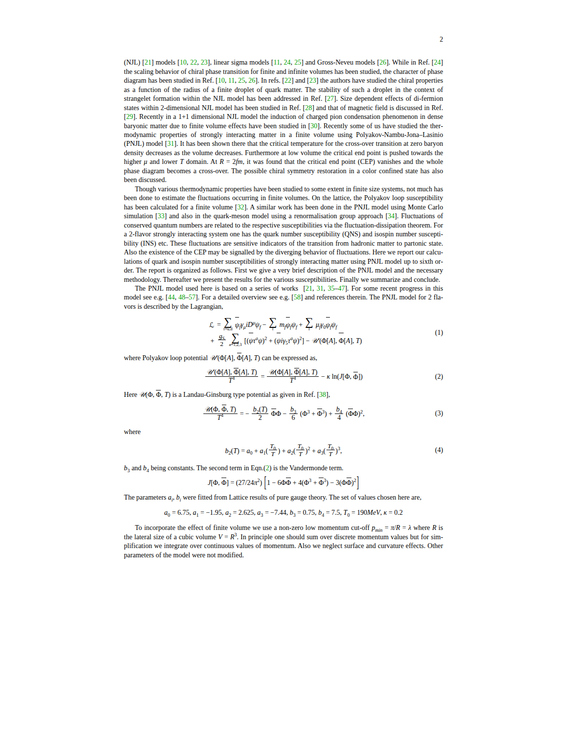2
(NJL) [21] models [10, 22, 23], linear sigma models [11, 24, 25] and Gross-Neveu models [26]. While in Ref. [24] the scaling behavior of chiral phase transition for finite and infinite volumes has been studied, the character of phase diagram has been studied in Ref. [10, 11, 25, 26]. In refs. [22] and [23] the authors have studied the chiral properties as a function of the radius of a finite droplet of quark matter. The stability of such a droplet in the context of strangelet formation within the NJL model has been addressed in Ref. [27]. Size dependent effects of di-fermion states within 2-dimensional NJL model has been studied in Ref. [28] and that of magnetic field is discussed in Ref. [29]. Recently in a 1+1 dimensional NJL model the induction of charged pion condensation phenomenon in dense baryonic matter due to finite volume effects have been studied in [30]. Recently some of us have studied the thermodynamic properties of strongly interacting matter in a finite volume using Polyakov-Nambu-Jona–Lasinio (PNJL) model [31]. It has been shown there that the critical temperature for the cross-over transition at zero baryon density decreases as the volume decreases. Furthermore at low volume the critical end point is pushed towards the higher μ and lower T domain. At R = 2fm, it was found that the critical end point (CEP) vanishes and the whole phase diagram becomes a cross-over. The possible chiral symmetry restoration in a color confined state has also been discussed.
Though various thermodynamic properties have been studied to some extent in finite size systems, not much has been done to estimate the fluctuations occurring in finite volumes. On the lattice, the Polyakov loop susceptibility has been calculated for a finite volume [32]. A similar work has been done in the PNJL model using Monte Carlo simulation [33] and also in the quark-meson model using a renormalisation group approach [34]. Fluctuations of conserved quantum numbers are related to the respective susceptibilities via the fluctuation-dissipation theorem. For a 2-flavor strongly interacting system one has the quark number susceptibility (QNS) and isospin number susceptibility (INS) etc. These fluctuations are sensitive indicators of the transition from hadronic matter to partonic state. Also the existence of the CEP may be signalled by the diverging behavior of fluctuations. Here we report our calculations of quark and isospin number susceptibilities of strongly interacting matter using PNJL model up to sixth order. The report is organized as follows. First we give a very brief description of the PNJL model and the necessary methodology. Thereafter we present the results for the various susceptibilities. Finally we summarize and conclude.
The PNJL model used here is based on a series of works [21, 31, 35–47]. For some recent progress in this model see e.g. [44, 48–57]. For a detailed overview see e.g. [58] and references therein. The PNJL model for 2 flavors is described by the Lagrangian,
ℒ = ∑f=u,d ψfγμiDμψf − ∑f mfψfψf + ∑f μfγ0ψfψf
+ gS 2 ∑a=1,2,3 [(ψτaψ)2 + (ψiγ5τaψ)2] − 𝒰′(Φ[A], Φ[A], T)
(1)
where Polyakov loop potential 𝒰′(Φ[A], Φ[A], T) can be expressed as,
𝒰′(Φ[A], Φ[A], T) T4 = 𝒰(Φ[A], Φ[A], T) T4 − κ ln(J[Φ, Φ]) (2)
Here 𝒰(Φ, Φ, T) is a Landau-Ginsburg type potential as given in Ref. [38],
𝒰(Φ, Φ, T) T4 = − b2(T) 2 ΦΦ − b36 (Φ3 + Φ3) + b44 (ΦΦ)2, (3)
where
b2(T) = a0 + a1(T0 T) + a2(T0 T)2 + a3(T0 T)3, (4)
b3 and b4 being constants. The second term in Eqn.(2) is the Vandermonde term.
J[Φ, Φ] = (27/24π2) [1 − 6ΦΦ + 4(Φ3 + Φ3) − 3(ΦΦ)2]
The parameters ai, bi were fitted from Lattice results of pure gauge theory. The set of values chosen here are,
a0 = 6.75, a1 = −1.95, a2 = 2.625, a3 = −7.44, b3 = 0.75, b4 = 7.5, T0 = 190MeV, κ = 0.2
To incorporate the effect of finite volume we use a non-zero low momentum cut-off pmin = π/R = λ where R is the lateral size of a cubic volume V = R3. In principle one should sum over discrete momentum values but for simplification we integrate over continuous values of momentum. Also we neglect surface and curvature effects. Other parameters of the model were not modified.